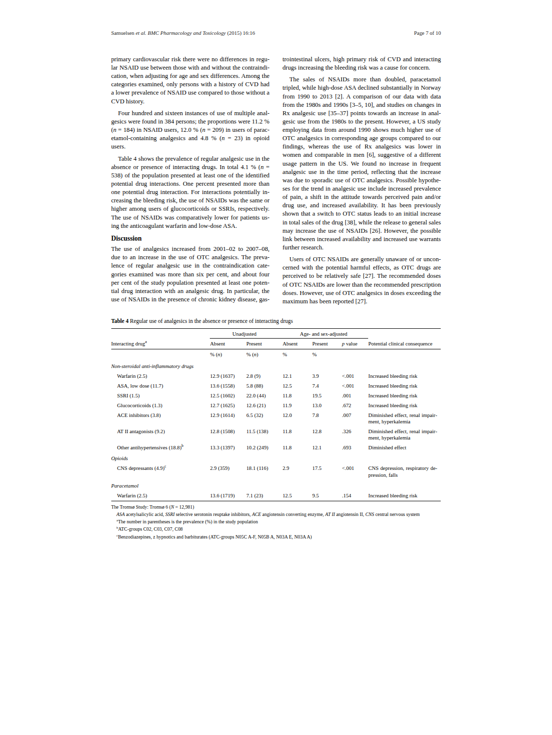Samuelsen et al. BMC Pharmacology and Toxicology (2015) 16:16
Page 7 of 10
primary cardiovascular risk there were no differences in regular NSAID use between those with and without the contraindication, when adjusting for age and sex differences. Among the categories examined, only persons with a history of CVD had a lower prevalence of NSAID use compared to those without a CVD history.
Four hundred and sixteen instances of use of multiple analgesics were found in 384 persons; the proportions were 11.2 % (n = 184) in NSAID users, 12.0 % (n = 209) in users of paracetamol-containing analgesics and 4.8 % (n = 23) in opioid users.
Table 4 shows the prevalence of regular analgesic use in the absence or presence of interacting drugs. In total 4.1 % (n = 538) of the population presented at least one of the identified potential drug interactions. One percent presented more than one potential drug interaction. For interactions potentially increasing the bleeding risk, the use of NSAIDs was the same or higher among users of glucocorticoids or SSRIs, respectively. The use of NSAIDs was comparatively lower for patients using the anticoagulant warfarin and low-dose ASA.
Discussion
The use of analgesics increased from 2001–02 to 2007–08, due to an increase in the use of OTC analgesics. The prevalence of regular analgesic use in the contraindication categories examined was more than six per cent, and about four per cent of the study population presented at least one potential drug interaction with an analgesic drug. In particular, the use of NSAIDs in the presence of chronic kidney disease, gastrointestinal ulcers, high primary risk of CVD and interacting drugs increasing the bleeding risk was a cause for concern.
The sales of NSAIDs more than doubled, paracetamol tripled, while high-dose ASA declined substantially in Norway from 1990 to 2013 [2]. A comparison of our data with data from the 1980s and 1990s [3–5, 10], and studies on changes in Rx analgesic use [35–37] points towards an increase in analgesic use from the 1980s to the present. However, a US study employing data from around 1990 shows much higher use of OTC analgesics in corresponding age groups compared to our findings, whereas the use of Rx analgesics was lower in women and comparable in men [6], suggestive of a different usage pattern in the US. We found no increase in frequent analgesic use in the time period, reflecting that the increase was due to sporadic use of OTC analgesics. Possible hypotheses for the trend in analgesic use include increased prevalence of pain, a shift in the attitude towards perceived pain and/or drug use, and increased availability. It has been previously shown that a switch to OTC status leads to an initial increase in total sales of the drug [38], while the release to general sales may increase the use of NSAIDs [26]. However, the possible link between increased availability and increased use warrants further research.
Users of OTC NSAIDs are generally unaware of or unconcerned with the potential harmful effects, as OTC drugs are perceived to be relatively safe [27]. The recommended doses of OTC NSAIDs are lower than the recommended prescription doses. However, use of OTC analgesics in doses exceeding the maximum has been reported [27].
Table 4 Regular use of analgesics in the absence or presence of interacting drugs
| | Unadjusted | Age- and sex-adjusted | |
| --- | --- | --- | --- |
| Interacting drug a | Absent | Present | Absent | Present | p value | Potential clinical consequence |
| | % ( n ) | % ( n ) | % | % | | |
| Non-steroidal anti-inflammatory drugs |
| Warfarin (2.5) | 12.9 (1637) | 2.8 (9) | 12.1 | 3.9 | <.001 | Increased bleeding risk |
| ASA, low dose (11.7) | 13.6 (1558) | 5.8 (88) | 12.5 | 7.4 | <.001 | Increased bleeding risk |
| SSRI (1.5) | 12.5 (1602) | 22.0 (44) | 11.8 | 19.5 | .001 | Increased bleeding risk |
| Glucocorticoids (1.3) | 12.7 (1625) | 12.6 (21) | 11.9 | 13.0 | .672 | Increased bleeding risk |
| ACE inhibitors (3.8) | 12.9 (1614) | 6.5 (32) | 12.0 | 7.8 | .007 | Diminished effect, renal impairment, hyperkalemia |
| AT II antagonists (9.2) | 12.8 (1508) | 11.5 (138) | 11.8 | 12.8 | .326 | Diminished effect, renal impairment, hyperkalemia |
| Other antihypertensives (18.8) b | 13.3 (1397) | 10.2 (249) | 11.8 | 12.1 | .693 | Diminished effect |
| Opioids |
| CNS depressants (4.9) c | 2.9 (359) | 18.1 (116) | 2.9 | 17.5 | <.001 | CNS depression, respiratory depression, falls |
| Paracetamol |
| Warfarin (2.5) | 13.6 (1719) | 7.1 (23) | 12.5 | 9.5 | .154 | Increased bleeding risk |
The Tromsø Study: Tromsø 6 (N = 12,981)
ASA acetylsalicylic acid, SSRI selective serotonin reuptake inhibitors, ACE angiotensin converting enzyme, AT II angiotensin II, CNS central nervous system
aThe number in parentheses is the prevalence (%) in the study population
bATC-groups C02, C03, C07, C08
cBenzodiazepines, z hypnotics and barbiturates (ATC-groups N05C A-F, N05B A, N03A E, N03A A)